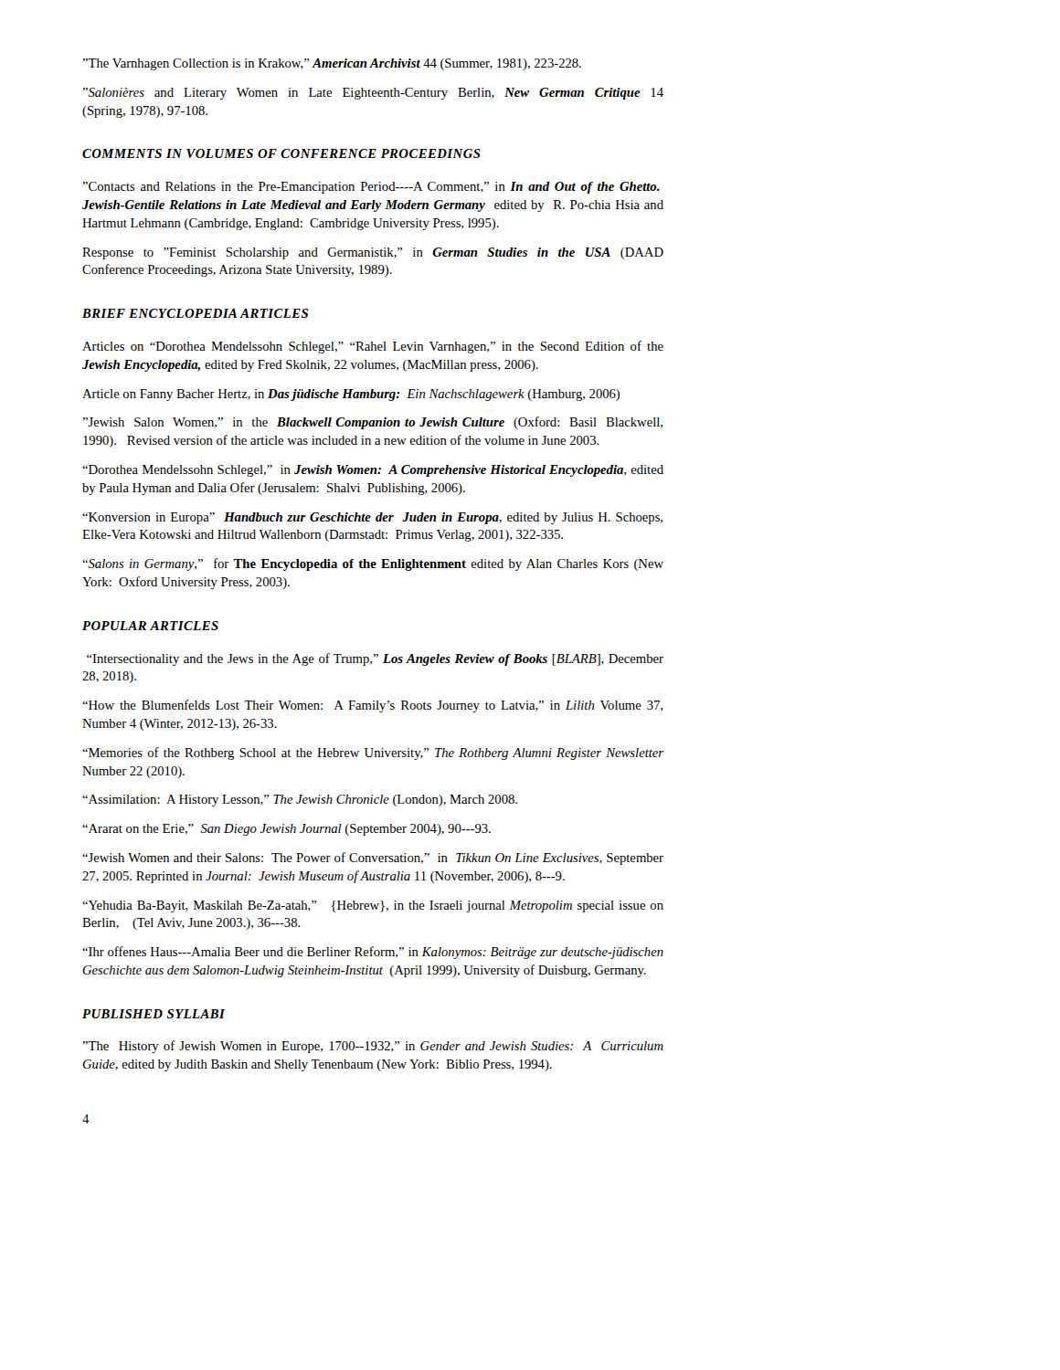”The Varnhagen Collection is in Krakow,” American Archivist 44 (Summer, 1981), 223-228.
”Salonières and Literary Women in Late Eighteenth-Century Berlin, New German Critique 14 (Spring, 1978), 97-108.
COMMENTS IN VOLUMES OF CONFERENCE PROCEEDINGS
”Contacts and Relations in the Pre-Emancipation Period----A Comment,” in In and Out of the Ghetto. Jewish-Gentile Relations in Late Medieval and Early Modern Germany edited by R. Po-chia Hsia and Hartmut Lehmann (Cambridge, England: Cambridge University Press, l995).
Response to ”Feminist Scholarship and Germanistik,” in German Studies in the USA (DAAD Conference Proceedings, Arizona State University, 1989).
BRIEF ENCYCLOPEDIA ARTICLES
Articles on “Dorothea Mendelssohn Schlegel,” “Rahel Levin Varnhagen,” in the Second Edition of the Jewish Encyclopedia, edited by Fred Skolnik, 22 volumes, (MacMillan press, 2006).
Article on Fanny Bacher Hertz, in Das jüdische Hamburg: Ein Nachschlagewerk (Hamburg, 2006)
”Jewish Salon Women,” in the Blackwell Companion to Jewish Culture (Oxford: Basil Blackwell, 1990). Revised version of the article was included in a new edition of the volume in June 2003.
“Dorothea Mendelssohn Schlegel,” in Jewish Women: A Comprehensive Historical Encyclopedia, edited by Paula Hyman and Dalia Ofer (Jerusalem: Shalvi Publishing, 2006).
“Konversion in Europa” Handbuch zur Geschichte der Juden in Europa, edited by Julius H. Schoeps, Elke-Vera Kotowski and Hiltrud Wallenborn (Darmstadt: Primus Verlag, 2001), 322-335.
“Salons in Germany,” for The Encyclopedia of the Enlightenment edited by Alan Charles Kors (New York: Oxford University Press, 2003).
POPULAR ARTICLES
“Intersectionality and the Jews in the Age of Trump,” Los Angeles Review of Books [BLARB], December 28, 2018).
“How the Blumenfelds Lost Their Women: A Family’s Roots Journey to Latvia,” in Lilith Volume 37, Number 4 (Winter, 2012-13), 26-33.
“Memories of the Rothberg School at the Hebrew University,” The Rothberg Alumni Register Newsletter Number 22 (2010).
“Assimilation: A History Lesson,” The Jewish Chronicle (London), March 2008.
“Ararat on the Erie,” San Diego Jewish Journal (September 2004), 90---93.
“Jewish Women and their Salons: The Power of Conversation,” in Tikkun On Line Exclusives, September 27, 2005. Reprinted in Journal: Jewish Museum of Australia 11 (November, 2006), 8---9.
“Yehudia Ba-Bayit, Maskilah Be-Za-atah,” {Hebrew}, in the Israeli journal Metropolim special issue on Berlin, (Tel Aviv, June 2003.), 36---38.
“Ihr offenes Haus---Amalia Beer und die Berliner Reform,” in Kalonymos: Beiträge zur deutsche-jüdischen Geschichte aus dem Salomon-Ludwig Steinheim-Institut (April 1999), University of Duisburg, Germany.
PUBLISHED SYLLABI
”The History of Jewish Women in Europe, 1700--1932,” in Gender and Jewish Studies: A Curriculum Guide, edited by Judith Baskin and Shelly Tenenbaum (New York: Biblio Press, 1994).
4